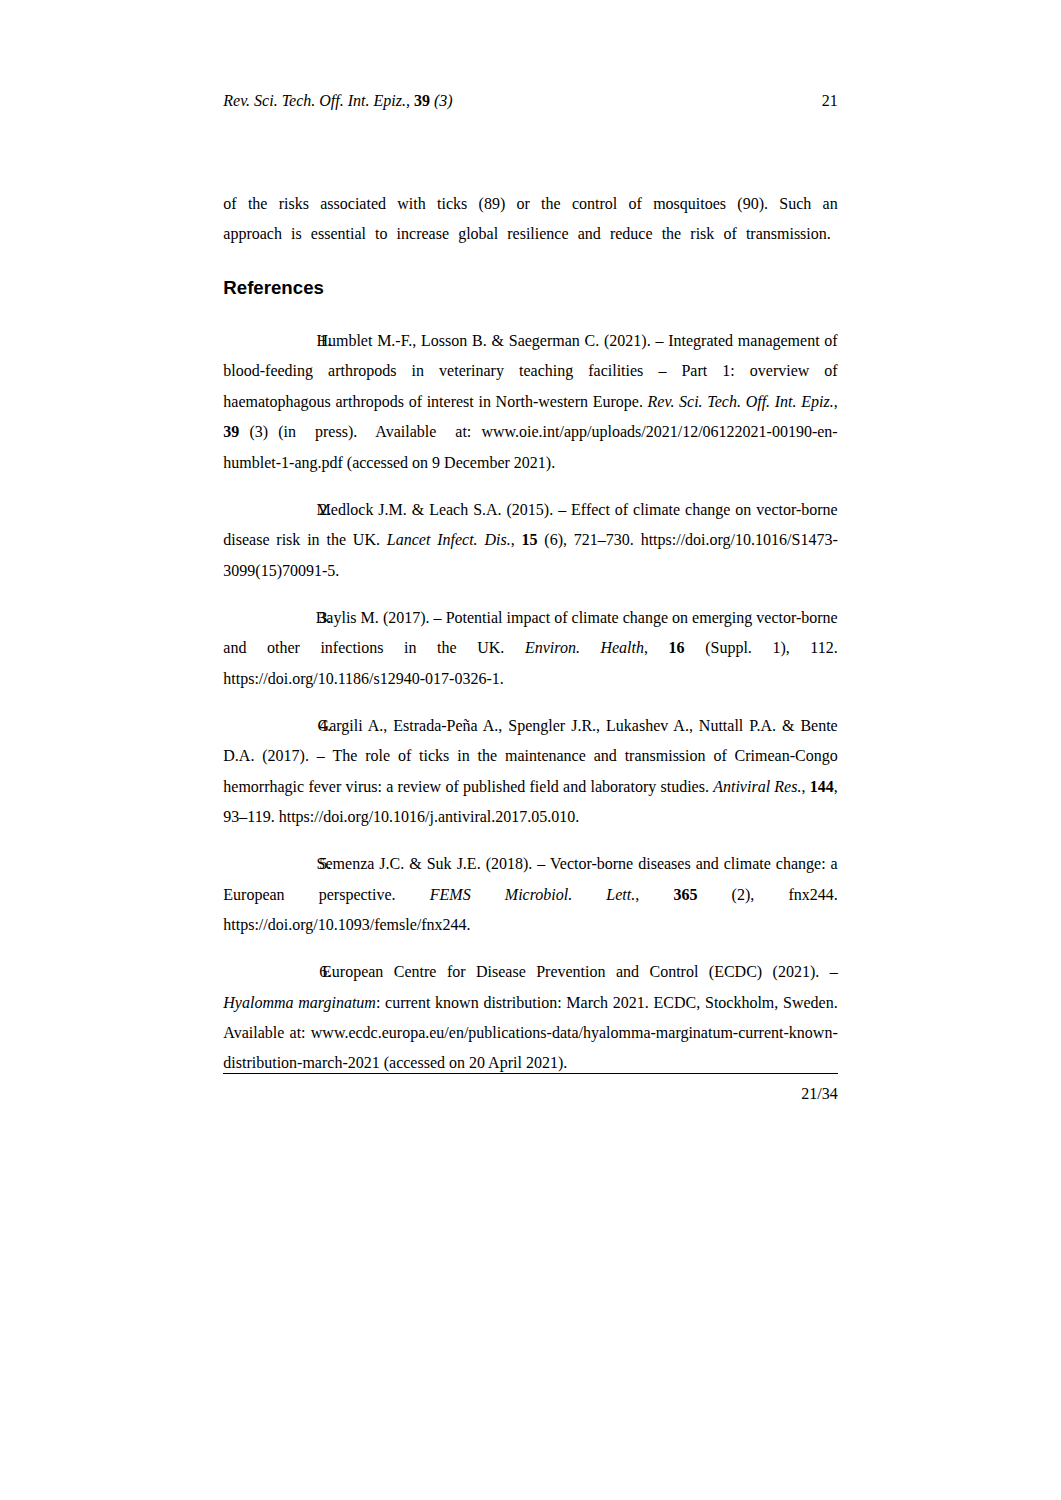Rev. Sci. Tech. Off. Int. Epiz., 39 (3)
21
of the risks associated with ticks (89) or the control of mosquitoes (90). Such an approach is essential to increase global resilience and reduce the risk of transmission.
References
1. Humblet M.-F., Losson B. & Saegerman C. (2021). – Integrated management of blood-feeding arthropods in veterinary teaching facilities – Part 1: overview of haematophagous arthropods of interest in North-western Europe. Rev. Sci. Tech. Off. Int. Epiz., 39 (3) (in press). Available at: www.oie.int/app/uploads/2021/12/06122021-00190-en-humblet-1-ang.pdf (accessed on 9 December 2021).
2. Medlock J.M. & Leach S.A. (2015). – Effect of climate change on vector-borne disease risk in the UK. Lancet Infect. Dis., 15 (6), 721–730. https://doi.org/10.1016/S1473-3099(15)70091-5.
3. Baylis M. (2017). – Potential impact of climate change on emerging vector-borne and other infections in the UK. Environ. Health, 16 (Suppl. 1), 112. https://doi.org/10.1186/s12940-017-0326-1.
4. Gargili A., Estrada-Peña A., Spengler J.R., Lukashev A., Nuttall P.A. & Bente D.A. (2017). – The role of ticks in the maintenance and transmission of Crimean-Congo hemorrhagic fever virus: a review of published field and laboratory studies. Antiviral Res., 144, 93–119. https://doi.org/10.1016/j.antiviral.2017.05.010.
5. Semenza J.C. & Suk J.E. (2018). – Vector-borne diseases and climate change: a European perspective. FEMS Microbiol. Lett., 365 (2), fnx244. https://doi.org/10.1093/femsle/fnx244.
6. European Centre for Disease Prevention and Control (ECDC) (2021). – Hyalomma marginatum: current known distribution: March 2021. ECDC, Stockholm, Sweden. Available at: www.ecdc.europa.eu/en/publications-data/hyalomma-marginatum-current-known-distribution-march-2021 (accessed on 20 April 2021).
21/34